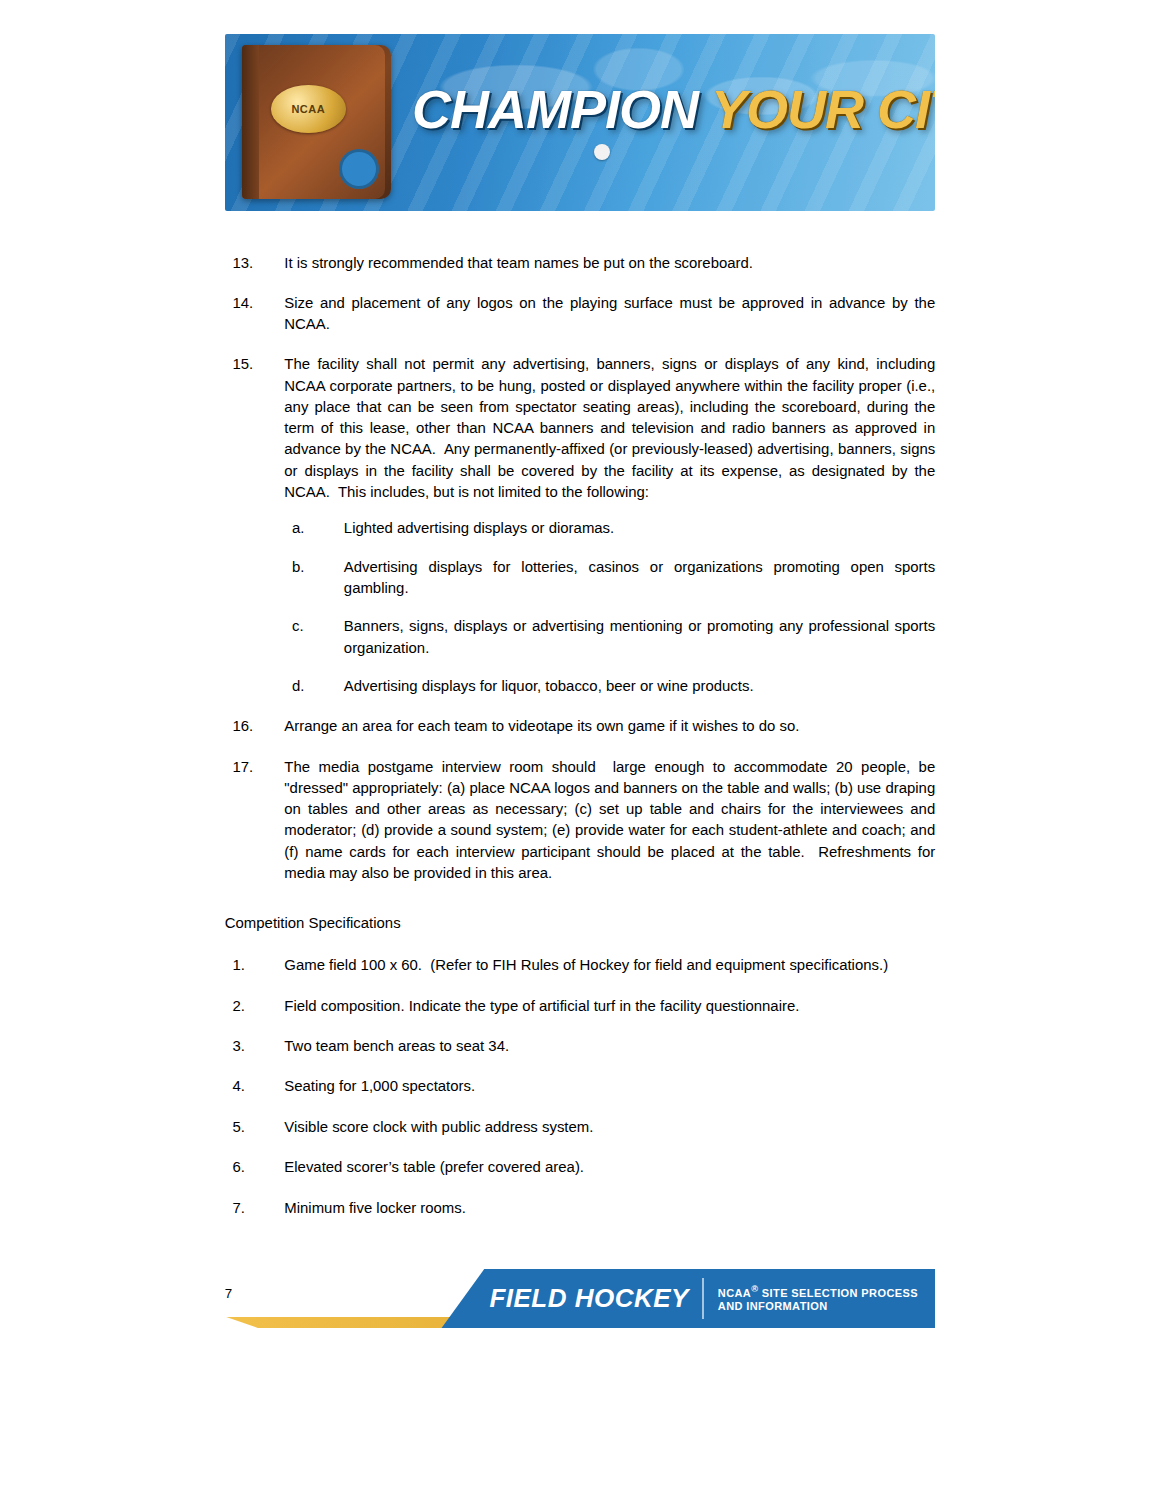NCAA
CHAMPION YOUR CITY
13. It is strongly recommended that team names be put on the scoreboard.
14. Size and placement of any logos on the playing surface must be approved in advance by the NCAA.
15. The facility shall not permit any advertising, banners, signs or displays of any kind, including NCAA corporate partners, to be hung, posted or displayed anywhere within the facility proper (i.e., any place that can be seen from spectator seating areas), including the scoreboard, during the term of this lease, other than NCAA banners and television and radio banners as approved in advance by the NCAA. Any permanently-affixed (or previously-leased) advertising, banners, signs or displays in the facility shall be covered by the facility at its expense, as designated by the NCAA. This includes, but is not limited to the following:
a. Lighted advertising displays or dioramas.
b. Advertising displays for lotteries, casinos or organizations promoting open sports gambling.
c. Banners, signs, displays or advertising mentioning or promoting any professional sports organization.
d. Advertising displays for liquor, tobacco, beer or wine products.
16. Arrange an area for each team to videotape its own game if it wishes to do so.
17. The media postgame interview room should large enough to accommodate 20 people, be "dressed" appropriately: (a) place NCAA logos and banners on the table and walls; (b) use draping on tables and other areas as necessary; (c) set up table and chairs for the interviewees and moderator; (d) provide a sound system; (e) provide water for each student-athlete and coach; and (f) name cards for each interview participant should be placed at the table. Refreshments for media may also be provided in this area.
Competition Specifications
1. Game field 100 x 60. (Refer to FIH Rules of Hockey for field and equipment specifications.)
2. Field composition. Indicate the type of artificial turf in the facility questionnaire.
3. Two team bench areas to seat 34.
4. Seating for 1,000 spectators.
5. Visible score clock with public address system.
6. Elevated scorer’s table (prefer covered area).
7. Minimum five locker rooms.
7
FIELD HOCKEY
NCAA® SITE SELECTION PROCESS
AND INFORMATION